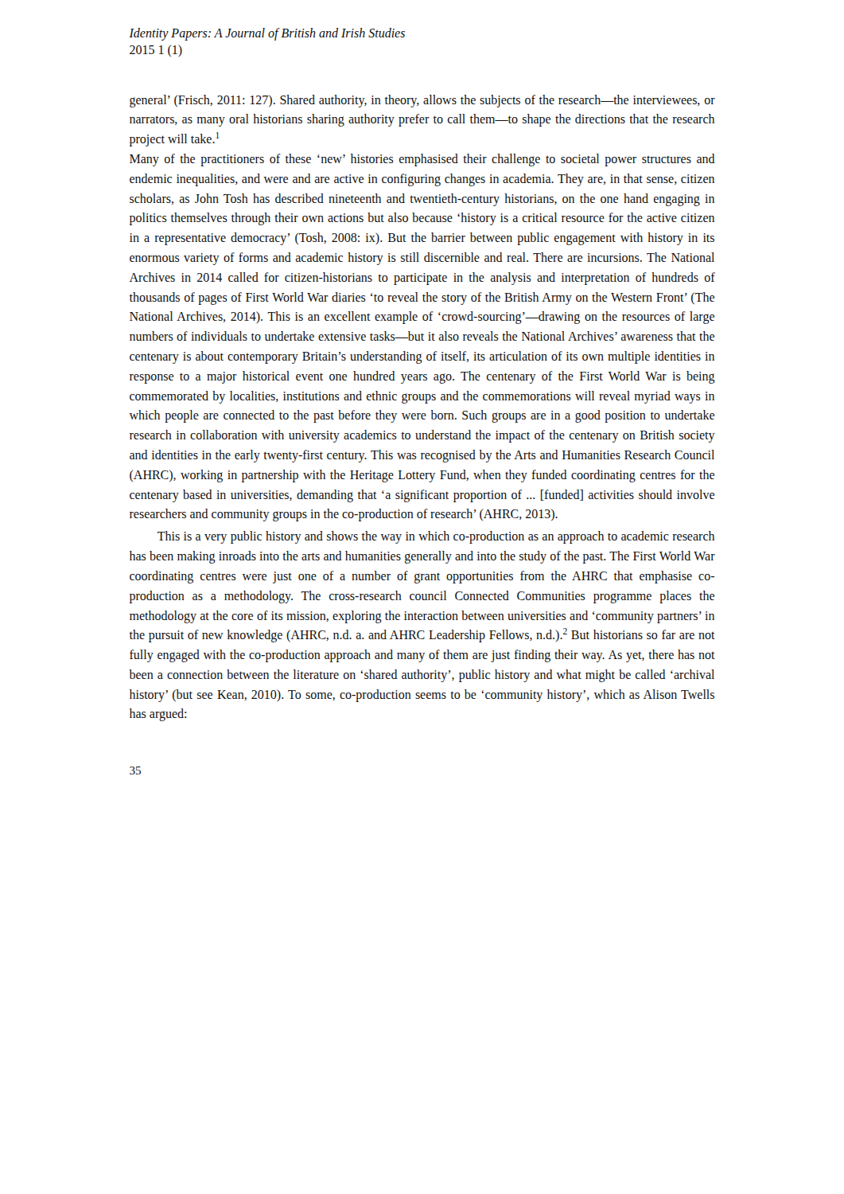Identity Papers: A Journal of British and Irish Studies 2015 1 (1)
general’ (Frisch, 2011: 127). Shared authority, in theory, allows the subjects of the research—the interviewees, or narrators, as many oral historians sharing authority prefer to call them—to shape the directions that the research project will take.1
Many of the practitioners of these ‘new’ histories emphasised their challenge to societal power structures and endemic inequalities, and were and are active in configuring changes in academia. They are, in that sense, citizen scholars, as John Tosh has described nineteenth and twentieth-century historians, on the one hand engaging in politics themselves through their own actions but also because ‘history is a critical resource for the active citizen in a representative democracy’ (Tosh, 2008: ix). But the barrier between public engagement with history in its enormous variety of forms and academic history is still discernible and real. There are incursions. The National Archives in 2014 called for citizen-historians to participate in the analysis and interpretation of hundreds of thousands of pages of First World War diaries ‘to reveal the story of the British Army on the Western Front’ (The National Archives, 2014). This is an excellent example of ‘crowd-sourcing’—drawing on the resources of large numbers of individuals to undertake extensive tasks—but it also reveals the National Archives’ awareness that the centenary is about contemporary Britain’s understanding of itself, its articulation of its own multiple identities in response to a major historical event one hundred years ago. The centenary of the First World War is being commemorated by localities, institutions and ethnic groups and the commemorations will reveal myriad ways in which people are connected to the past before they were born. Such groups are in a good position to undertake research in collaboration with university academics to understand the impact of the centenary on British society and identities in the early twenty-first century. This was recognised by the Arts and Humanities Research Council (AHRC), working in partnership with the Heritage Lottery Fund, when they funded coordinating centres for the centenary based in universities, demanding that ‘a significant proportion of ... [funded] activities should involve researchers and community groups in the co-production of research’ (AHRC, 2013).
This is a very public history and shows the way in which co-production as an approach to academic research has been making inroads into the arts and humanities generally and into the study of the past. The First World War coordinating centres were just one of a number of grant opportunities from the AHRC that emphasise co-production as a methodology. The cross-research council Connected Communities programme places the methodology at the core of its mission, exploring the interaction between universities and ‘community partners’ in the pursuit of new knowledge (AHRC, n.d. a. and AHRC Leadership Fellows, n.d.).2 But historians so far are not fully engaged with the co-production approach and many of them are just finding their way. As yet, there has not been a connection between the literature on ‘shared authority’, public history and what might be called ‘archival history’ (but see Kean, 2010). To some, co-production seems to be ‘community history’, which as Alison Twells has argued:
35